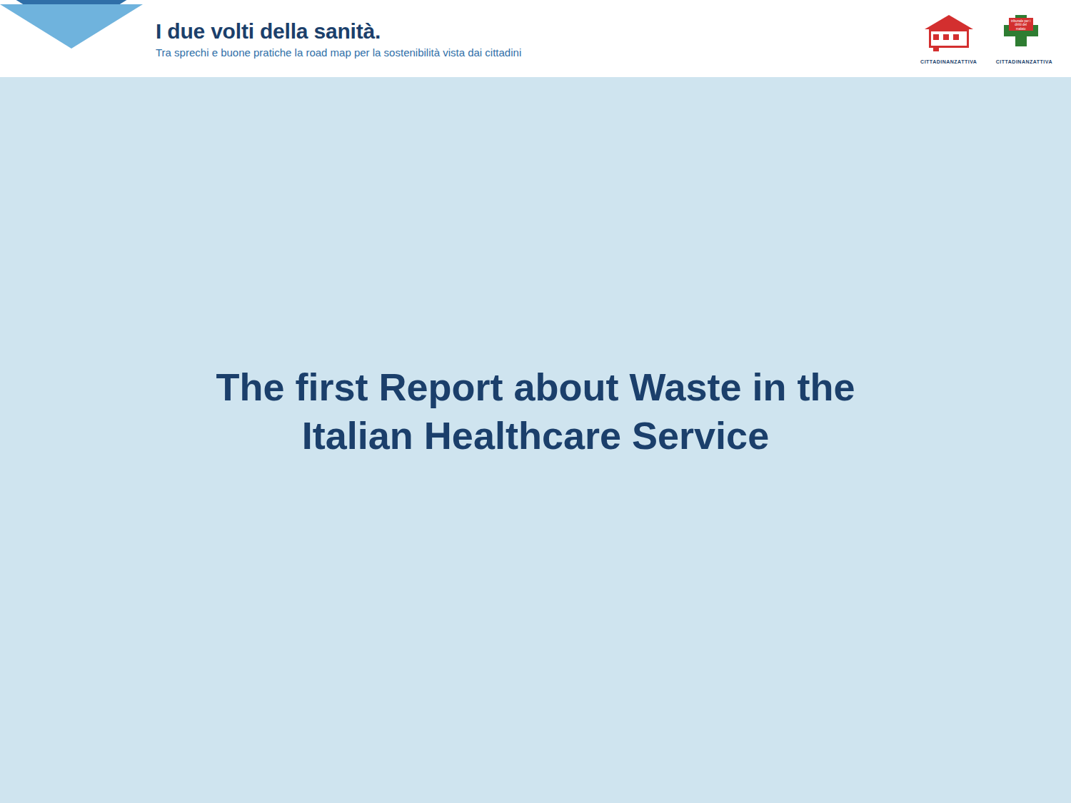I due volti della sanità.
Tra sprechi e buone pratiche la road map per la sostenibilità vista dai cittadini
CITTADINANZATTIVA
tribunale per i
diritti del malato
CITTADINANZATTIVA
The first Report about Waste in the Italian Healthcare Service